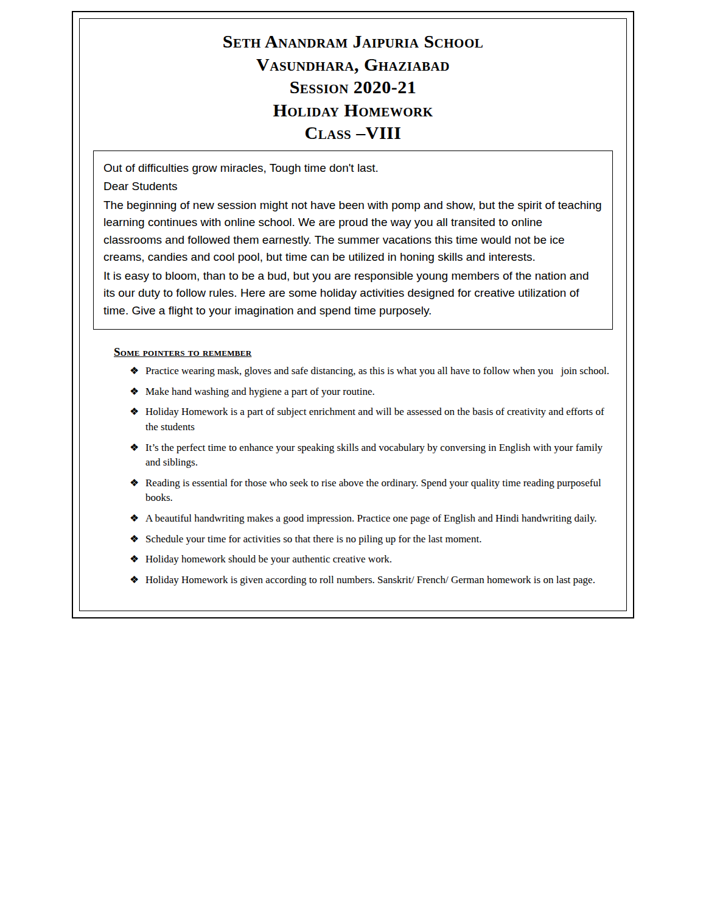Seth Anandram Jaipuria School
Vasundhara, Ghaziabad
Session 2020-21
Holiday Homework
Class –VIII
Out of difficulties grow miracles, Tough time don't last.
Dear Students
The beginning of new session might not have been with pomp and show, but the spirit of teaching learning continues with online school. We are proud the way you all transited to online classrooms and followed them earnestly. The summer vacations this time would not be ice creams, candies and cool pool, but time can be utilized in honing skills and interests.
It is easy to bloom, than to be a bud, but you are responsible young members of the nation and its our duty to follow rules. Here are some holiday activities designed for creative utilization of time. Give a flight to your imagination and spend time purposely.
Some pointers to remember
Practice wearing mask, gloves and safe distancing, as this is what you all have to follow when you join school.
Make hand washing and hygiene a part of your routine.
Holiday Homework is a part of subject enrichment and will be assessed on the basis of creativity and efforts of the students
It’s the perfect time to enhance your speaking skills and vocabulary by conversing in English with your family and siblings.
Reading is essential for those who seek to rise above the ordinary. Spend your quality time reading purposeful books.
A beautiful handwriting makes a good impression. Practice one page of English and Hindi handwriting daily.
Schedule your time for activities so that there is no piling up for the last moment.
Holiday homework should be your authentic creative work.
Holiday Homework is given according to roll numbers. Sanskrit/ French/ German homework is on last page.